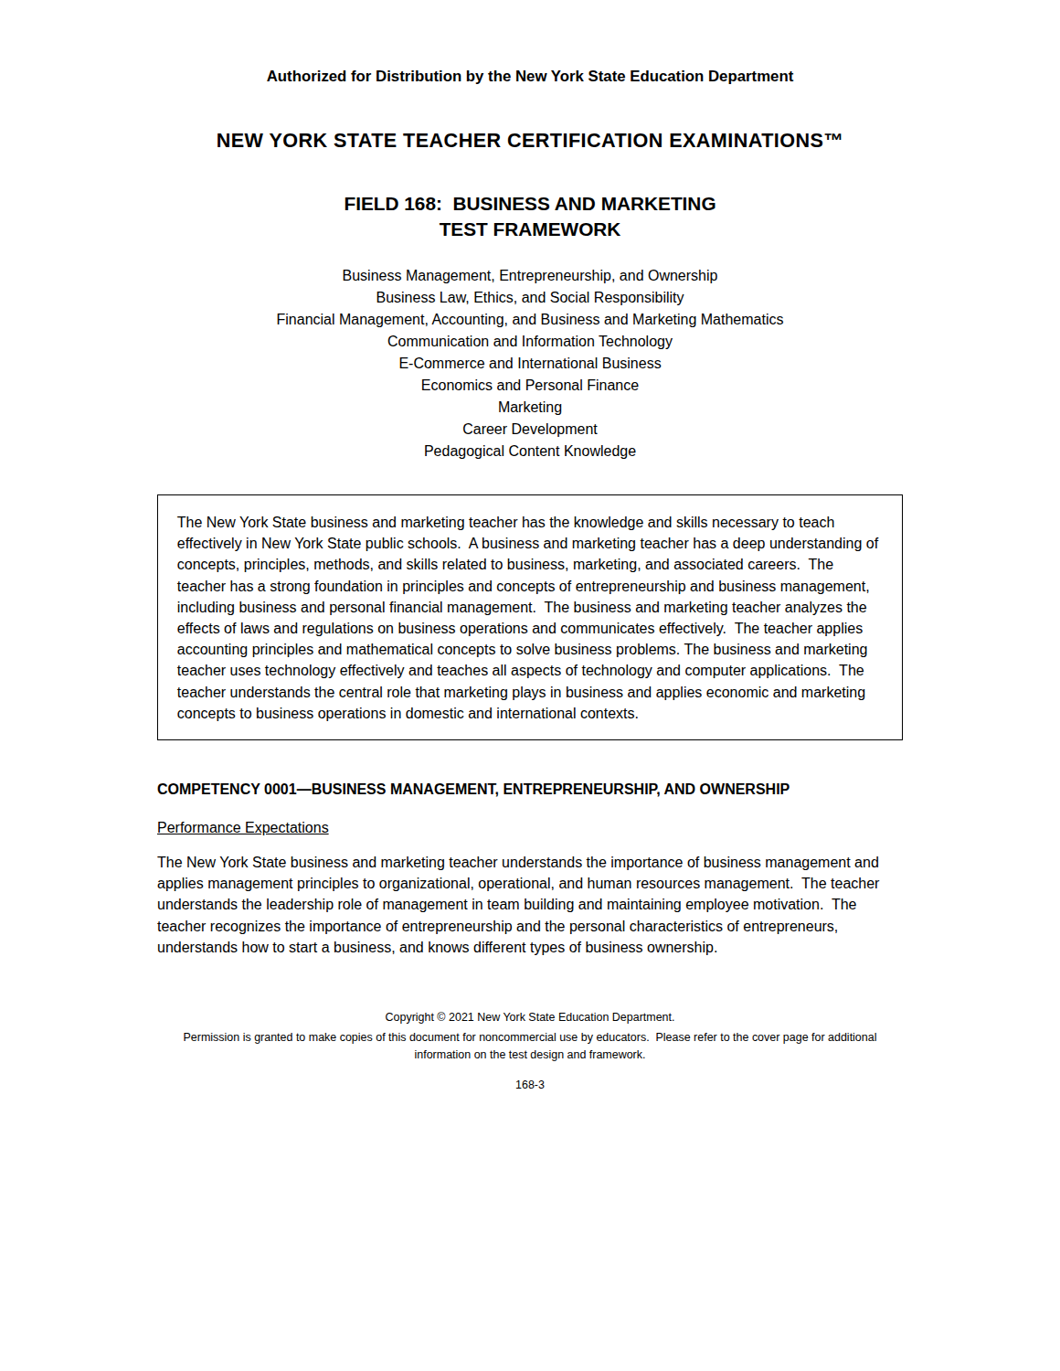Authorized for Distribution by the New York State Education Department
NEW YORK STATE TEACHER CERTIFICATION EXAMINATIONS™
FIELD 168: BUSINESS AND MARKETING
TEST FRAMEWORK
Business Management, Entrepreneurship, and Ownership
Business Law, Ethics, and Social Responsibility
Financial Management, Accounting, and Business and Marketing Mathematics
Communication and Information Technology
E-Commerce and International Business
Economics and Personal Finance
Marketing
Career Development
Pedagogical Content Knowledge
The New York State business and marketing teacher has the knowledge and skills necessary to teach effectively in New York State public schools. A business and marketing teacher has a deep understanding of concepts, principles, methods, and skills related to business, marketing, and associated careers. The teacher has a strong foundation in principles and concepts of entrepreneurship and business management, including business and personal financial management. The business and marketing teacher analyzes the effects of laws and regulations on business operations and communicates effectively. The teacher applies accounting principles and mathematical concepts to solve business problems. The business and marketing teacher uses technology effectively and teaches all aspects of technology and computer applications. The teacher understands the central role that marketing plays in business and applies economic and marketing concepts to business operations in domestic and international contexts.
COMPETENCY 0001—BUSINESS MANAGEMENT, ENTREPRENEURSHIP, AND OWNERSHIP
Performance Expectations
The New York State business and marketing teacher understands the importance of business management and applies management principles to organizational, operational, and human resources management. The teacher understands the leadership role of management in team building and maintaining employee motivation. The teacher recognizes the importance of entrepreneurship and the personal characteristics of entrepreneurs, understands how to start a business, and knows different types of business ownership.
Copyright © 2021 New York State Education Department.
Permission is granted to make copies of this document for noncommercial use by educators. Please refer to the cover page for additional information on the test design and framework.
168-3